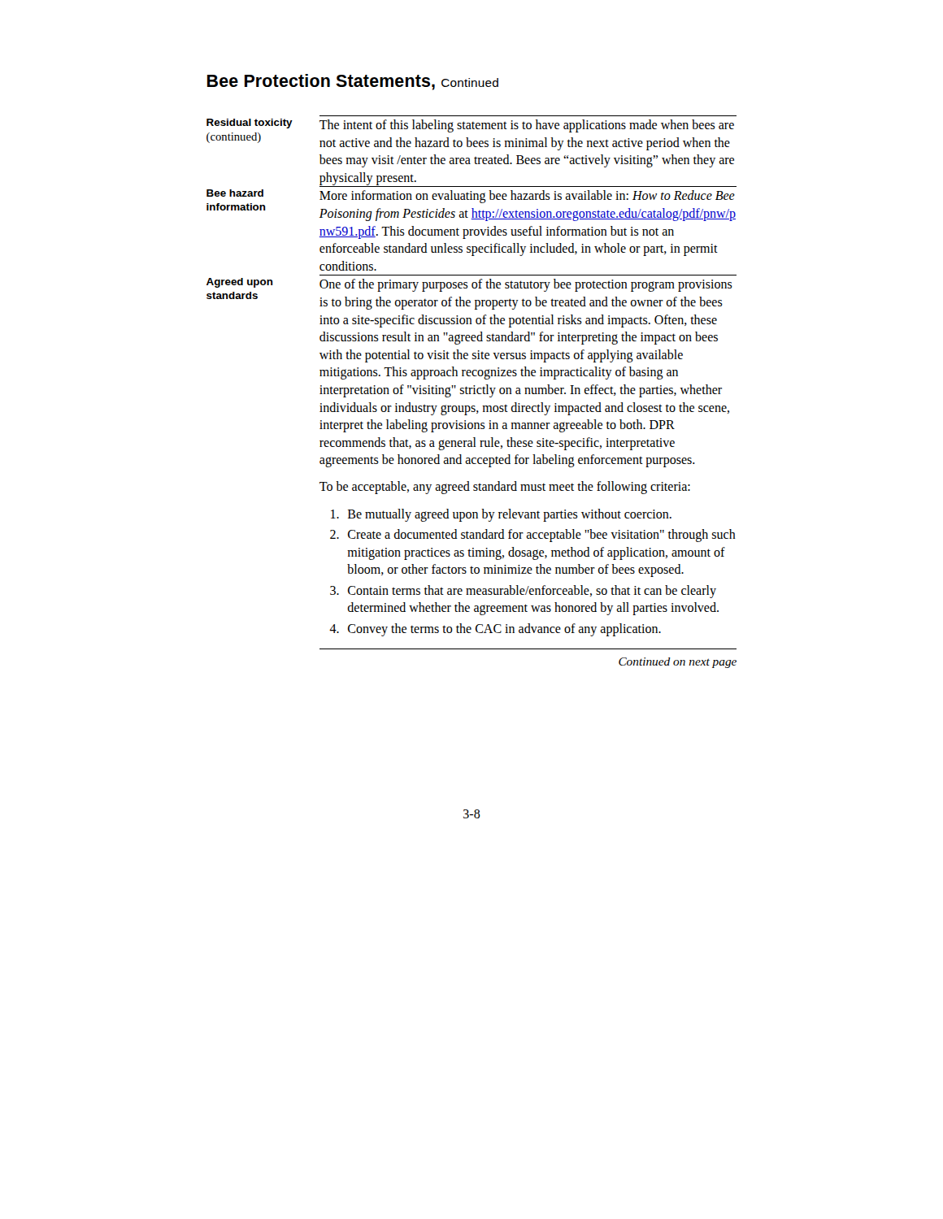Bee Protection Statements, Continued
| Residual toxicity (continued) | The intent of this labeling statement is to have applications made when bees are not active and the hazard to bees is minimal by the next active period when the bees may visit /enter the area treated. Bees are “actively visiting” when they are physically present. |
| Bee hazard information | More information on evaluating bee hazards is available in: How to Reduce Bee Poisoning from Pesticides at http://extension.oregonstate.edu/catalog/pdf/pnw/pnw591.pdf . This document provides useful information but is not an enforceable standard unless specifically included, in whole or part, in permit conditions. |
| Agreed upon standards | One of the primary purposes of the statutory bee protection program provisions is to bring the operator of the property to be treated and the owner of the bees into a site-specific discussion of the potential risks and impacts. Often, these discussions result in an "agreed standard" for interpreting the impact on bees with the potential to visit the site versus impacts of applying available mitigations. This approach recognizes the impracticality of basing an interpretation of "visiting" strictly on a number. In effect, the parties, whether individuals or industry groups, most directly impacted and closest to the scene, interpret the labeling provisions in a manner agreeable to both. DPR recommends that, as a general rule, these site-specific, interpretative agreements be honored and accepted for labeling enforcement purposes. To be acceptable, any agreed standard must meet the following criteria: Be mutually agreed upon by relevant parties without coercion. Create a documented standard for acceptable "bee visitation" through such mitigation practices as timing, dosage, method of application, amount of bloom, or other factors to minimize the number of bees exposed. Contain terms that are measurable/enforceable, so that it can be clearly determined whether the agreement was honored by all parties involved. Convey the terms to the CAC in advance of any application. |
| | Continued on next page |
3-8